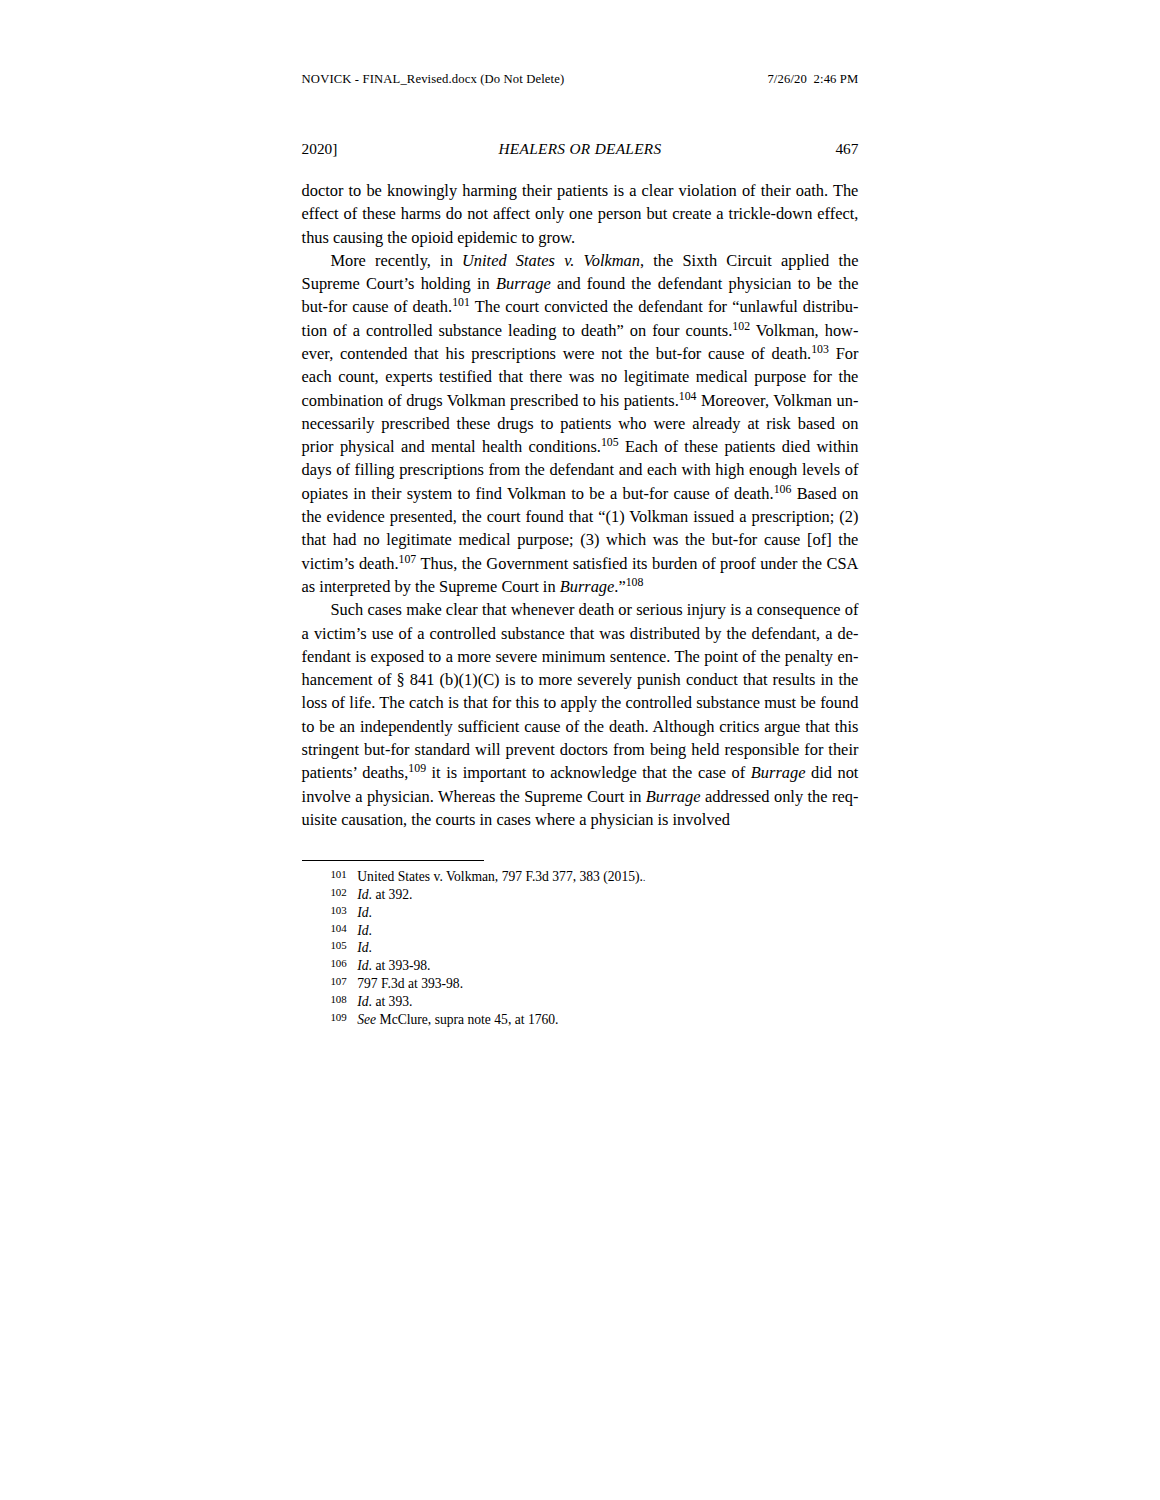NOVICK - FINAL_Revised.docx (Do Not Delete)
7/26/20 2:46 PM
2020]
HEALERS OR DEALERS
467
doctor to be knowingly harming their patients is a clear violation of their oath. The effect of these harms do not affect only one person but create a trickle-down effect, thus causing the opioid epidemic to grow.
More recently, in United States v. Volkman, the Sixth Circuit applied the Supreme Court’s holding in Burrage and found the defendant physician to be the but-for cause of death.101 The court convicted the defendant for “unlawful distribution of a controlled substance leading to death” on four counts.102 Volkman, however, contended that his prescriptions were not the but-for cause of death.103 For each count, experts testified that there was no legitimate medical purpose for the combination of drugs Volkman prescribed to his patients.104 Moreover, Volkman unnecessarily prescribed these drugs to patients who were already at risk based on prior physical and mental health conditions.105 Each of these patients died within days of filling prescriptions from the defendant and each with high enough levels of opiates in their system to find Volkman to be a but-for cause of death.106 Based on the evidence presented, the court found that “(1) Volkman issued a prescription; (2) that had no legitimate medical purpose; (3) which was the but-for cause [of] the victim’s death.107 Thus, the Government satisfied its burden of proof under the CSA as interpreted by the Supreme Court in Burrage.”108
Such cases make clear that whenever death or serious injury is a consequence of a victim’s use of a controlled substance that was distributed by the defendant, a defendant is exposed to a more severe minimum sentence. The point of the penalty enhancement of § 841 (b)(1)(C) is to more severely punish conduct that results in the loss of life. The catch is that for this to apply the controlled substance must be found to be an independently sufficient cause of the death. Although critics argue that this stringent but-for standard will prevent doctors from being held responsible for their patients’ deaths,109 it is important to acknowledge that the case of Burrage did not involve a physician. Whereas the Supreme Court in Burrage addressed only the requisite causation, the courts in cases where a physician is involved
101 United States v. Volkman, 797 F.3d 377, 383 (2015)..
102 Id. at 392.
103 Id.
104 Id.
105 Id.
106 Id. at 393-98.
107797 F.3d at 393-98.
108 Id. at 393.
109 See McClure, supra note 45, at 1760.